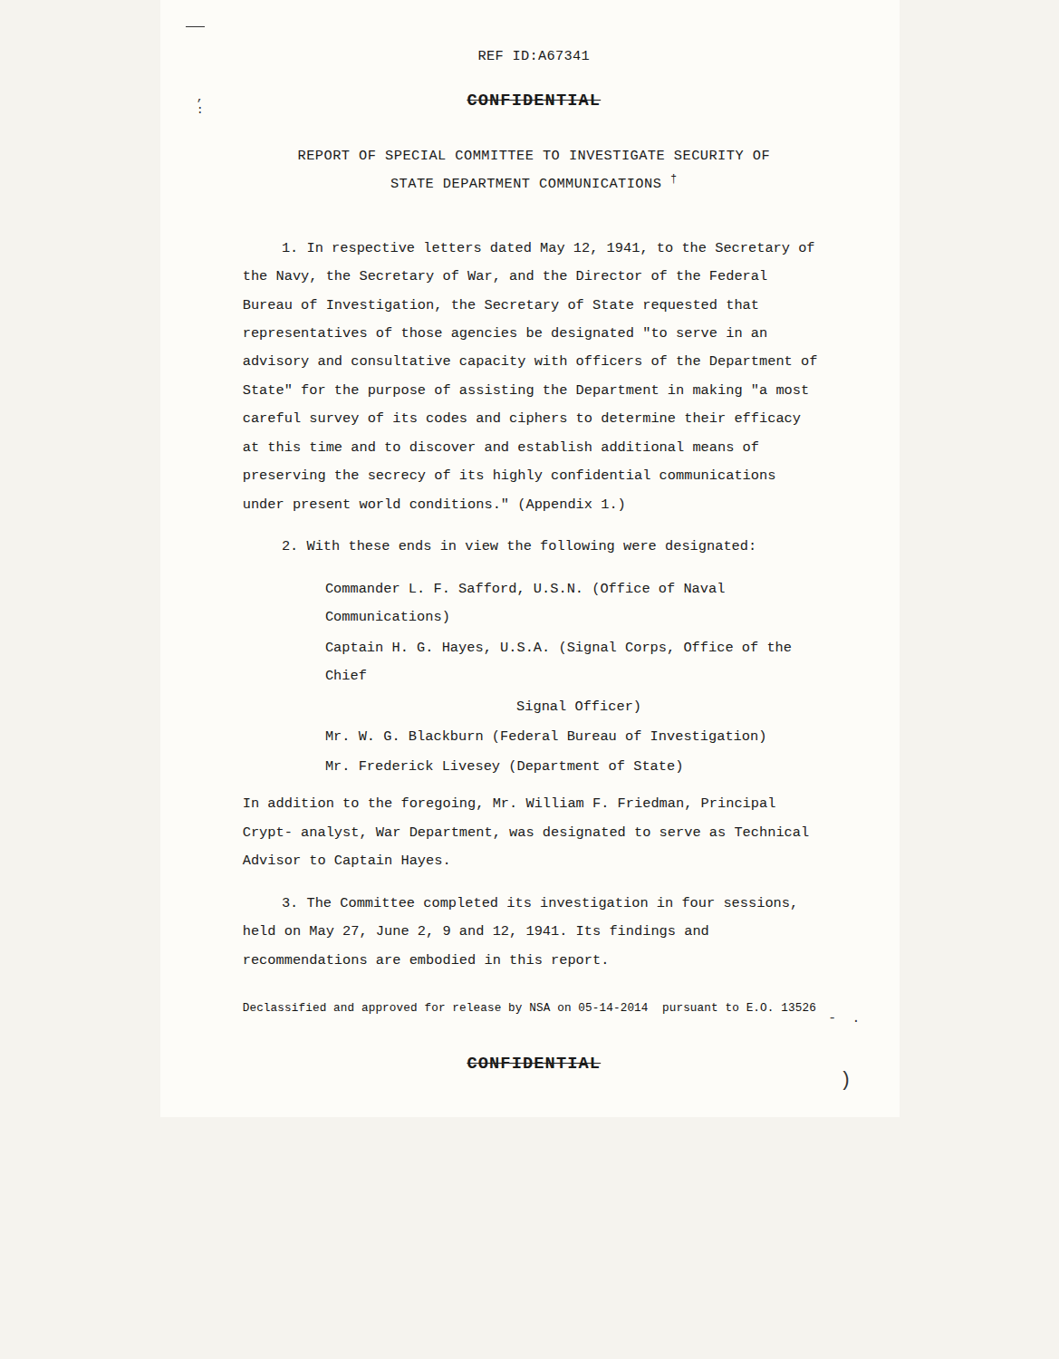, :
REF ID:A67341
CONFIDENTIAL
REPORT OF SPECIAL COMMITTEE TO INVESTIGATE SECURITY OF
STATE DEPARTMENT COMMUNICATIONS †
1. In respective letters dated May 12, 1941, to the Secretary of the Navy, the Secretary of War, and the Director of the Federal Bureau of Investigation, the Secretary of State requested that representatives of those agencies be designated "to serve in an advisory and consultative capacity with officers of the Department of State" for the purpose of assisting the Department in making "a most careful survey of its codes and ciphers to determine their efficacy at this time and to discover and establish additional means of preserving the secrecy of its highly confidential communications under present world conditions." (Appendix 1.)
2. With these ends in view the following were designated:
Commander L. F. Safford, U.S.N. (Office of Naval Communications)
Captain H. G. Hayes, U.S.A. (Signal Corps, Office of the Chief
Signal Officer)
Mr. W. G. Blackburn (Federal Bureau of Investigation)
Mr. Frederick Livesey (Department of State)
In addition to the foregoing, Mr. William F. Friedman, Principal Crypt- analyst, War Department, was designated to serve as Technical Advisor to Captain Hayes.
3. The Committee completed its investigation in four sessions, held on May 27, June 2, 9 and 12, 1941. Its findings and recommendations are embodied in this report.
Declassified and approved for release by NSA on 05-14-2014 pursuant to E.O. 13526
CONFIDENTIAL
)
- .